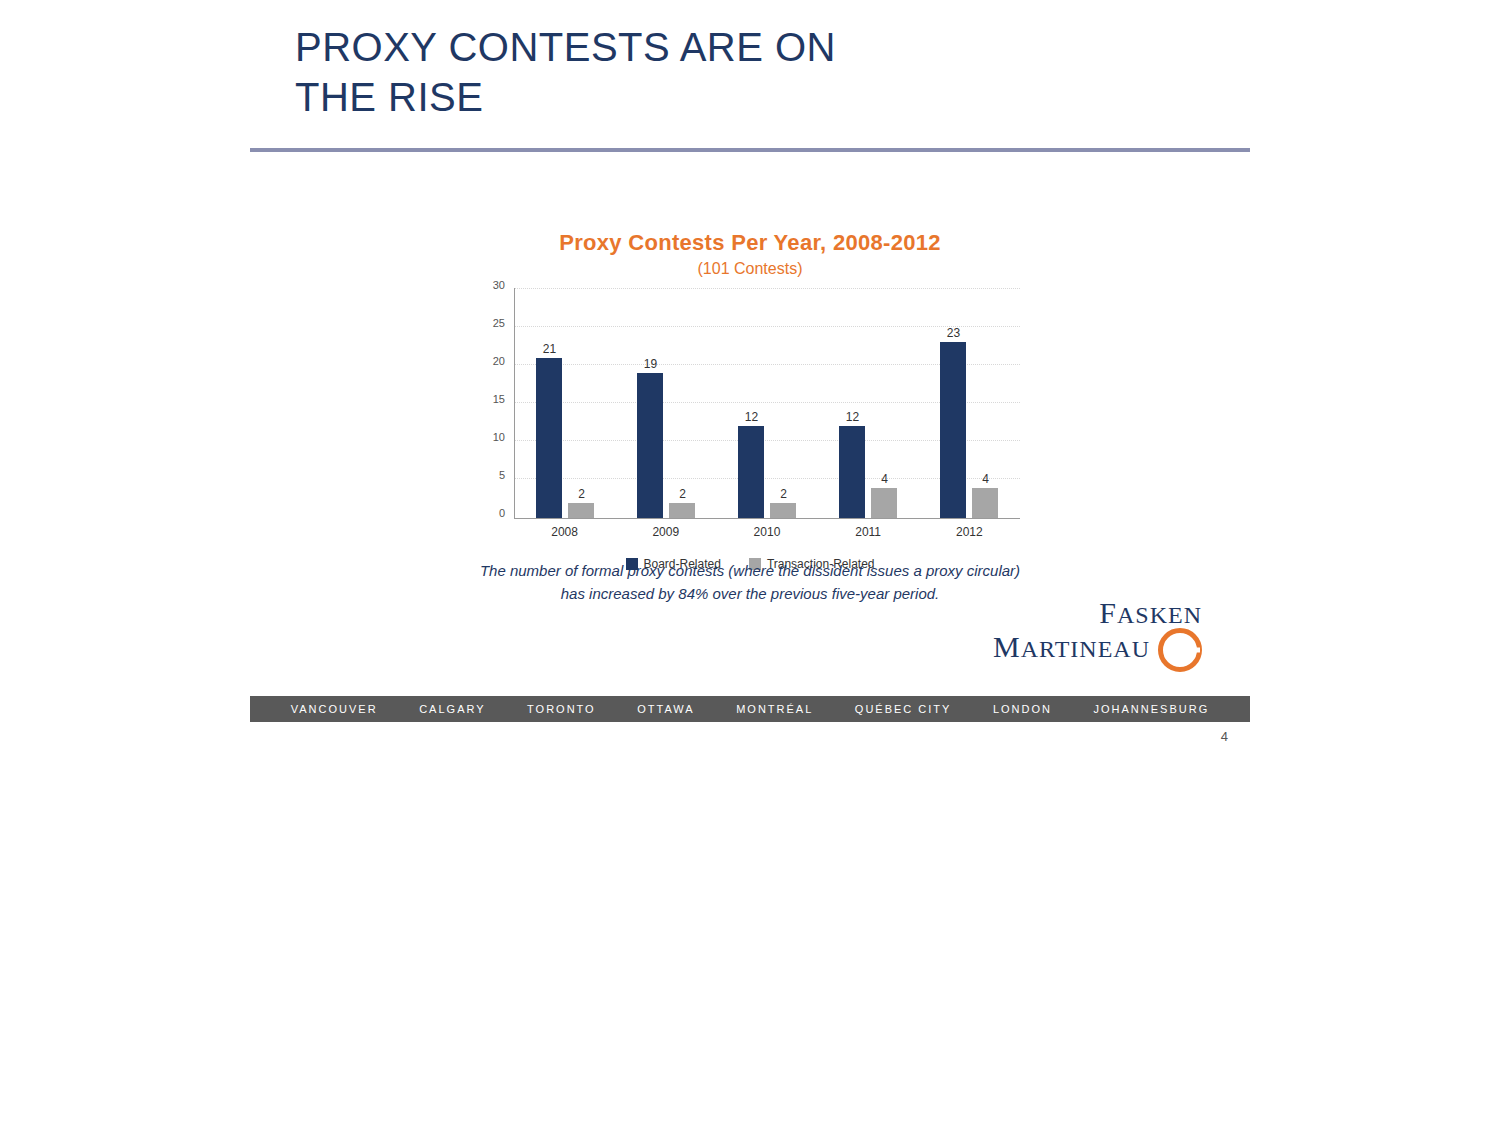PROXY CONTESTS ARE ON
THE RISE
Proxy Contests Per Year, 2008-2012
(101 Contests)
30 25 20 15 10 5 0
21
2
19
2
12
2
12
4
23
4
2008 2009 2010 2011 2012
Board-Related
Transaction-Related
The number of formal proxy contests (where the dissident issues a proxy circular)
has increased by 84% over the previous five-year period.
FASKEN
MARTINEAU
VANCOUVER CALGARY TORONTO OTTAWA MONTRÉAL QUÉBEC CITY LONDON JOHANNESBURG
4